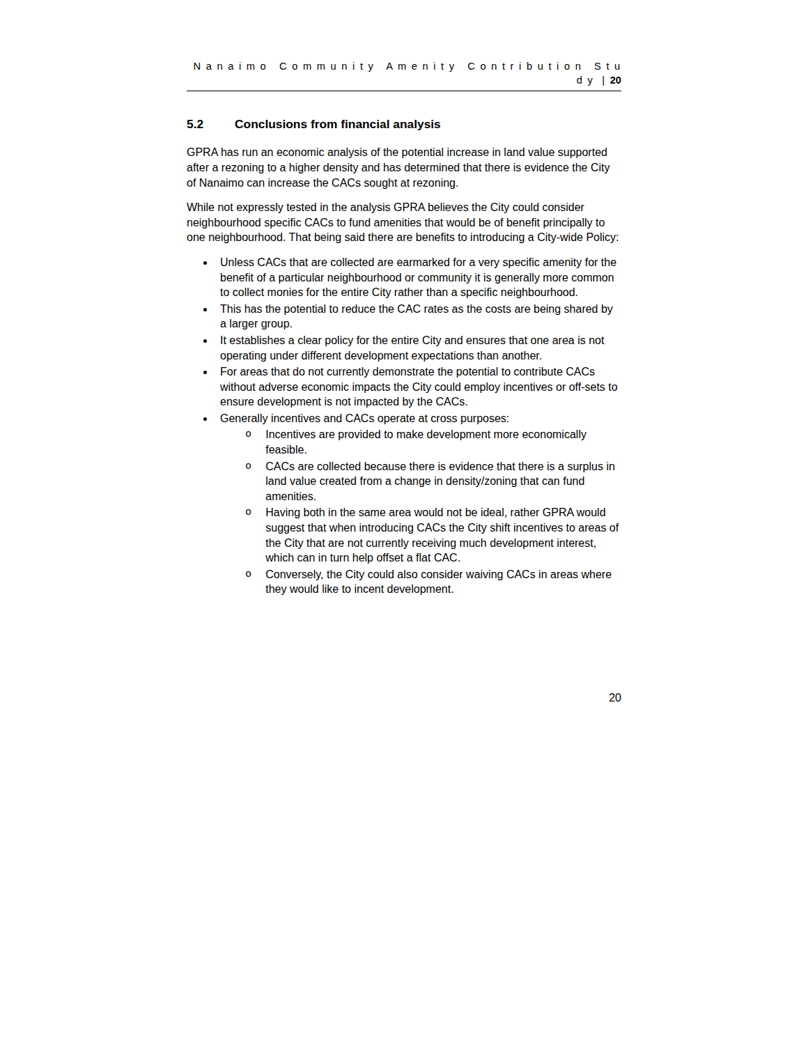N a n a i m o C o m m u n i t y A m e n i t y C o n t r i b u t i o n S t u d y | 20
5.2 Conclusions from financial analysis
GPRA has run an economic analysis of the potential increase in land value supported after a rezoning to a higher density and has determined that there is evidence the City of Nanaimo can increase the CACs sought at rezoning.
While not expressly tested in the analysis GPRA believes the City could consider neighbourhood specific CACs to fund amenities that would be of benefit principally to one neighbourhood. That being said there are benefits to introducing a City-wide Policy:
Unless CACs that are collected are earmarked for a very specific amenity for the benefit of a particular neighbourhood or community it is generally more common to collect monies for the entire City rather than a specific neighbourhood.
This has the potential to reduce the CAC rates as the costs are being shared by a larger group.
It establishes a clear policy for the entire City and ensures that one area is not operating under different development expectations than another.
For areas that do not currently demonstrate the potential to contribute CACs without adverse economic impacts the City could employ incentives or off-sets to ensure development is not impacted by the CACs.
Generally incentives and CACs operate at cross purposes:
Incentives are provided to make development more economically feasible.
CACs are collected because there is evidence that there is a surplus in land value created from a change in density/zoning that can fund amenities.
Having both in the same area would not be ideal, rather GPRA would suggest that when introducing CACs the City shift incentives to areas of the City that are not currently receiving much development interest, which can in turn help offset a flat CAC.
Conversely, the City could also consider waiving CACs in areas where they would like to incent development.
20